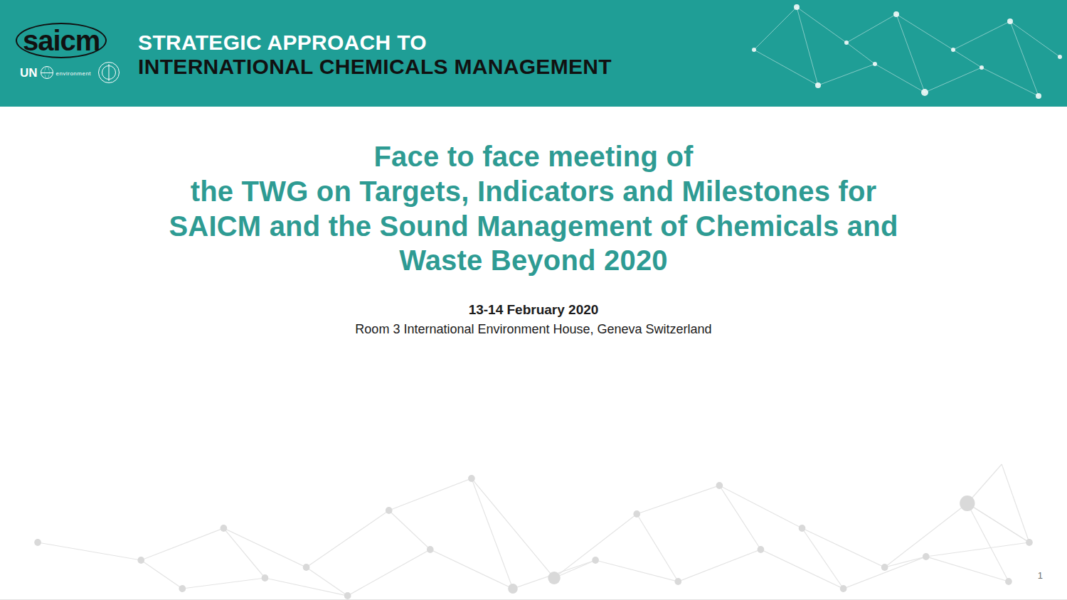saicm
UN environment
Strategic Approach to International Chemicals Management
Face to face meeting of
the TWG on Targets, Indicators and Milestones for SAICM and the Sound Management of Chemicals and Waste Beyond 2020
13-14 February 2020
Room 3 International Environment House, Geneva Switzerland
1